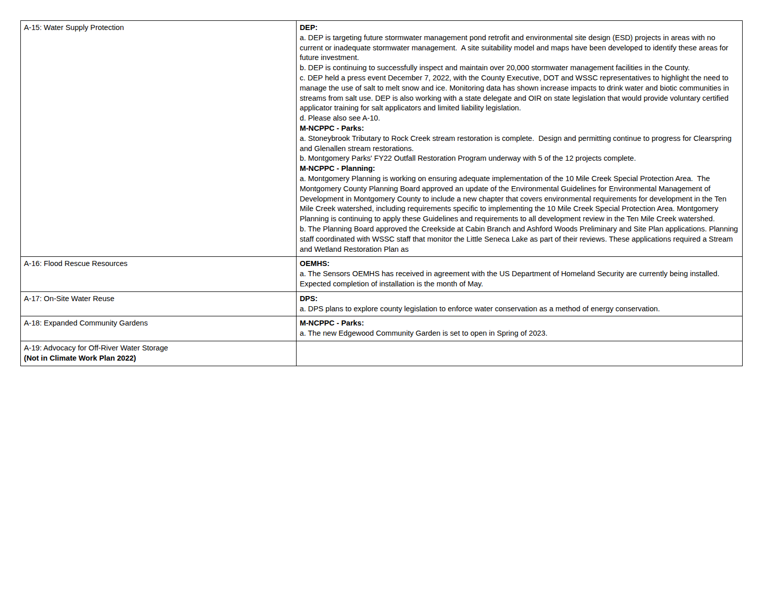| A-15: Water Supply Protection | DEP: a. DEP is targeting future stormwater management pond retrofit and environmental site design (ESD) projects in areas with no current or inadequate stormwater management. A site suitability model and maps have been developed to identify these areas for future investment. b. DEP is continuing to successfully inspect and maintain over 20,000 stormwater management facilities in the County. c. DEP held a press event December 7, 2022, with the County Executive, DOT and WSSC representatives to highlight the need to manage the use of salt to melt snow and ice. Monitoring data has shown increase impacts to drink water and biotic communities in streams from salt use. DEP is also working with a state delegate and OIR on state legislation that would provide voluntary certified applicator training for salt applicators and limited liability legislation. d. Please also see A-10. M-NCPPC - Parks: a. Stoneybrook Tributary to Rock Creek stream restoration is complete. Design and permitting continue to progress for Clearspring and Glenallen stream restorations. b. Montgomery Parks' FY22 Outfall Restoration Program underway with 5 of the 12 projects complete. M-NCPPC - Planning: a. Montgomery Planning is working on ensuring adequate implementation of the 10 Mile Creek Special Protection Area. The Montgomery County Planning Board approved an update of the Environmental Guidelines for Environmental Management of Development in Montgomery County to include a new chapter that covers environmental requirements for development in the Ten Mile Creek watershed, including requirements specific to implementing the 10 Mile Creek Special Protection Area. Montgomery Planning is continuing to apply these Guidelines and requirements to all development review in the Ten Mile Creek watershed. b. The Planning Board approved the Creekside at Cabin Branch and Ashford Woods Preliminary and Site Plan applications. Planning staff coordinated with WSSC staff that monitor the Little Seneca Lake as part of their reviews. These applications required a Stream and Wetland Restoration Plan as |
| A-16: Flood Rescue Resources | OEMHS: a. The Sensors OEMHS has received in agreement with the US Department of Homeland Security are currently being installed. Expected completion of installation is the month of May. |
| A-17: On-Site Water Reuse | DPS: a. DPS plans to explore county legislation to enforce water conservation as a method of energy conservation. |
| A-18: Expanded Community Gardens | M-NCPPC - Parks: a. The new Edgewood Community Garden is set to open in Spring of 2023. |
| A-19: Advocacy for Off-River Water Storage (Not in Climate Work Plan 2022) | |